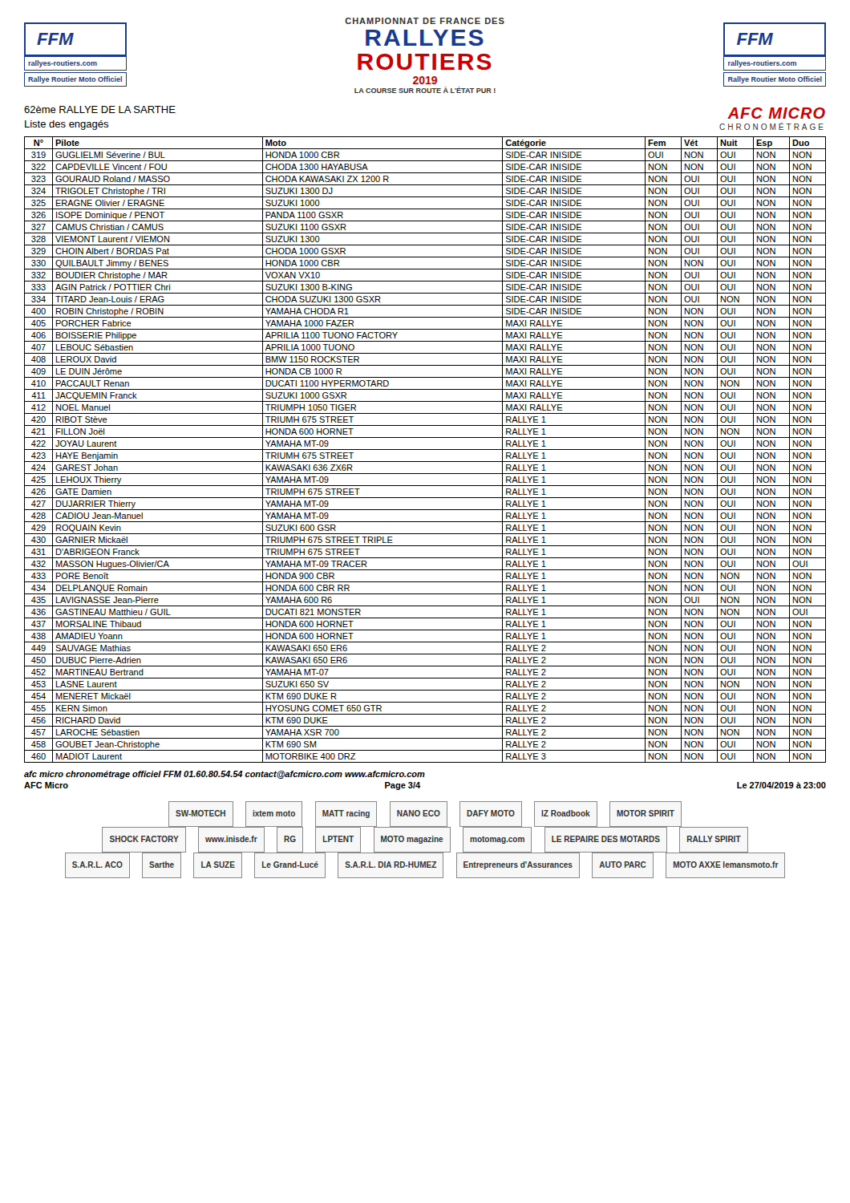FFM
rallyes-routiers.com
Rallye Routier Moto Officiel
CHAMPIONNAT DE FRANCE DES
RALLYES
ROUTIERS
2019
LA COURSE SUR ROUTE À L'ÉTAT PUR !
FFM
rallyes-routiers.com
Rallye Routier Moto Officiel
62ème RALLYE DE LA SARTHE
Liste des engagés
AFC MICRO
CHRONOMÉTRAGE
| N° | Pilote | Moto | Catégorie | Fem | Vét | Nuit | Esp | Duo |
| --- | --- | --- | --- | --- | --- | --- | --- | --- |
| 319 | GUGLIELMI Séverine / BUL | HONDA 1000 CBR | SIDE-CAR INISIDE | OUI | NON | OUI | NON | NON |
| 322 | CAPDEVILLE Vincent / FOU | CHODA 1300 HAYABUSA | SIDE-CAR INISIDE | NON | NON | OUI | NON | NON |
| 323 | GOURAUD Roland / MASSO | CHODA KAWASAKI ZX 1200 R | SIDE-CAR INISIDE | NON | OUI | OUI | NON | NON |
| 324 | TRIGOLET Christophe / TRI | SUZUKI 1300 DJ | SIDE-CAR INISIDE | NON | OUI | OUI | NON | NON |
| 325 | ERAGNE Olivier / ERAGNE | SUZUKI 1000 | SIDE-CAR INISIDE | NON | OUI | OUI | NON | NON |
| 326 | ISOPE Dominique / PENOT | PANDA 1100 GSXR | SIDE-CAR INISIDE | NON | OUI | OUI | NON | NON |
| 327 | CAMUS Christian / CAMUS | SUZUKI 1100 GSXR | SIDE-CAR INISIDE | NON | OUI | OUI | NON | NON |
| 328 | VIEMONT Laurent / VIEMON | SUZUKI 1300 | SIDE-CAR INISIDE | NON | OUI | OUI | NON | NON |
| 329 | CHOIN Albert / BORDAS Pat | CHODA 1000 GSXR | SIDE-CAR INISIDE | NON | OUI | OUI | NON | NON |
| 330 | QUILBAULT Jimmy / BENES | HONDA 1000 CBR | SIDE-CAR INISIDE | NON | NON | OUI | NON | NON |
| 332 | BOUDIER Christophe / MAR | VOXAN VX10 | SIDE-CAR INISIDE | NON | OUI | OUI | NON | NON |
| 333 | AGIN Patrick / POTTIER Chri | SUZUKI 1300 B-KING | SIDE-CAR INISIDE | NON | OUI | OUI | NON | NON |
| 334 | TITARD Jean-Louis / ERAG | CHODA SUZUKI 1300 GSXR | SIDE-CAR INISIDE | NON | OUI | NON | NON | NON |
| 400 | ROBIN Christophe / ROBIN | YAMAHA CHODA R1 | SIDE-CAR INISIDE | NON | NON | OUI | NON | NON |
| 405 | PORCHER Fabrice | YAMAHA 1000 FAZER | MAXI RALLYE | NON | NON | OUI | NON | NON |
| 406 | BOISSERIE Philippe | APRILIA 1100 TUONO FACTORY | MAXI RALLYE | NON | NON | OUI | NON | NON |
| 407 | LEBOUC Sébastien | APRILIA 1000 TUONO | MAXI RALLYE | NON | NON | OUI | NON | NON |
| 408 | LEROUX David | BMW 1150 ROCKSTER | MAXI RALLYE | NON | NON | OUI | NON | NON |
| 409 | LE DUIN Jérôme | HONDA CB 1000 R | MAXI RALLYE | NON | NON | OUI | NON | NON |
| 410 | PACCAULT Renan | DUCATI 1100 HYPERMOTARD | MAXI RALLYE | NON | NON | NON | NON | NON |
| 411 | JACQUEMIN Franck | SUZUKI 1000 GSXR | MAXI RALLYE | NON | NON | OUI | NON | NON |
| 412 | NOEL Manuel | TRIUMPH 1050 TIGER | MAXI RALLYE | NON | NON | OUI | NON | NON |
| 420 | RIBOT Stève | TRIUMH 675 STREET | RALLYE 1 | NON | NON | OUI | NON | NON |
| 421 | FILLON Joël | HONDA 600 HORNET | RALLYE 1 | NON | NON | NON | NON | NON |
| 422 | JOYAU Laurent | YAMAHA MT-09 | RALLYE 1 | NON | NON | OUI | NON | NON |
| 423 | HAYE Benjamin | TRIUMH 675 STREET | RALLYE 1 | NON | NON | OUI | NON | NON |
| 424 | GAREST Johan | KAWASAKI 636 ZX6R | RALLYE 1 | NON | NON | OUI | NON | NON |
| 425 | LEHOUX Thierry | YAMAHA MT-09 | RALLYE 1 | NON | NON | OUI | NON | NON |
| 426 | GATE Damien | TRIUMPH 675 STREET | RALLYE 1 | NON | NON | OUI | NON | NON |
| 427 | DUJARRIER Thierry | YAMAHA MT-09 | RALLYE 1 | NON | NON | OUI | NON | NON |
| 428 | CADIOU Jean-Manuel | YAMAHA MT-09 | RALLYE 1 | NON | NON | OUI | NON | NON |
| 429 | ROQUAIN Kevin | SUZUKI 600 GSR | RALLYE 1 | NON | NON | OUI | NON | NON |
| 430 | GARNIER Mickaël | TRIUMPH 675 STREET TRIPLE | RALLYE 1 | NON | NON | OUI | NON | NON |
| 431 | D'ABRIGEON Franck | TRIUMPH 675 STREET | RALLYE 1 | NON | NON | OUI | NON | NON |
| 432 | MASSON Hugues-Olivier/CA | YAMAHA MT-09 TRACER | RALLYE 1 | NON | NON | OUI | NON | OUI |
| 433 | PORE Benoît | HONDA 900 CBR | RALLYE 1 | NON | NON | NON | NON | NON |
| 434 | DELPLANQUE Romain | HONDA 600 CBR RR | RALLYE 1 | NON | NON | OUI | NON | NON |
| 435 | LAVIGNASSE Jean-Pierre | YAMAHA 600 R6 | RALLYE 1 | NON | OUI | NON | NON | NON |
| 436 | GASTINEAU Matthieu / GUIL | DUCATI 821 MONSTER | RALLYE 1 | NON | NON | NON | NON | OUI |
| 437 | MORSALINE Thibaud | HONDA 600 HORNET | RALLYE 1 | NON | NON | OUI | NON | NON |
| 438 | AMADIEU Yoann | HONDA 600 HORNET | RALLYE 1 | NON | NON | OUI | NON | NON |
| 449 | SAUVAGE Mathias | KAWASAKI 650 ER6 | RALLYE 2 | NON | NON | OUI | NON | NON |
| 450 | DUBUC Pierre-Adrien | KAWASAKI 650 ER6 | RALLYE 2 | NON | NON | OUI | NON | NON |
| 452 | MARTINEAU Bertrand | YAMAHA MT-07 | RALLYE 2 | NON | NON | OUI | NON | NON |
| 453 | LASNE Laurent | SUZUKI 650 SV | RALLYE 2 | NON | NON | NON | NON | NON |
| 454 | MENERET Mickaël | KTM 690 DUKE R | RALLYE 2 | NON | NON | OUI | NON | NON |
| 455 | KERN Simon | HYOSUNG COMET 650 GTR | RALLYE 2 | NON | NON | OUI | NON | NON |
| 456 | RICHARD David | KTM 690 DUKE | RALLYE 2 | NON | NON | OUI | NON | NON |
| 457 | LAROCHE Sébastien | YAMAHA XSR 700 | RALLYE 2 | NON | NON | NON | NON | NON |
| 458 | GOUBET Jean-Christophe | KTM 690 SM | RALLYE 2 | NON | NON | OUI | NON | NON |
| 460 | MADIOT Laurent | MOTORBIKE 400 DRZ | RALLYE 3 | NON | NON | OUI | NON | NON |
afc micro chronométrage officiel FFM 01.60.80.54.54 contact@afcmicro.com www.afcmicro.com
AFC Micro Page 3/4 Le 27/04/2019 à 23:00
SW-MOTECH ixtem moto MATT racing NANO ECO DAFY MOTO IZ Roadbook MOTOR SPIRIT
SHOCK FACTORY www.inisde.fr RG LPTENT MOTO magazine motomag.com LE REPAIRE DES MOTARDS RALLY SPIRIT
S.A.R.L. ACO Sarthe LA SUZE Le Grand-Lucé S.A.R.L. DIA RD-HUMEZ Entrepreneurs d'Assurances AUTO PARC MOTO AXXE lemansmoto.fr